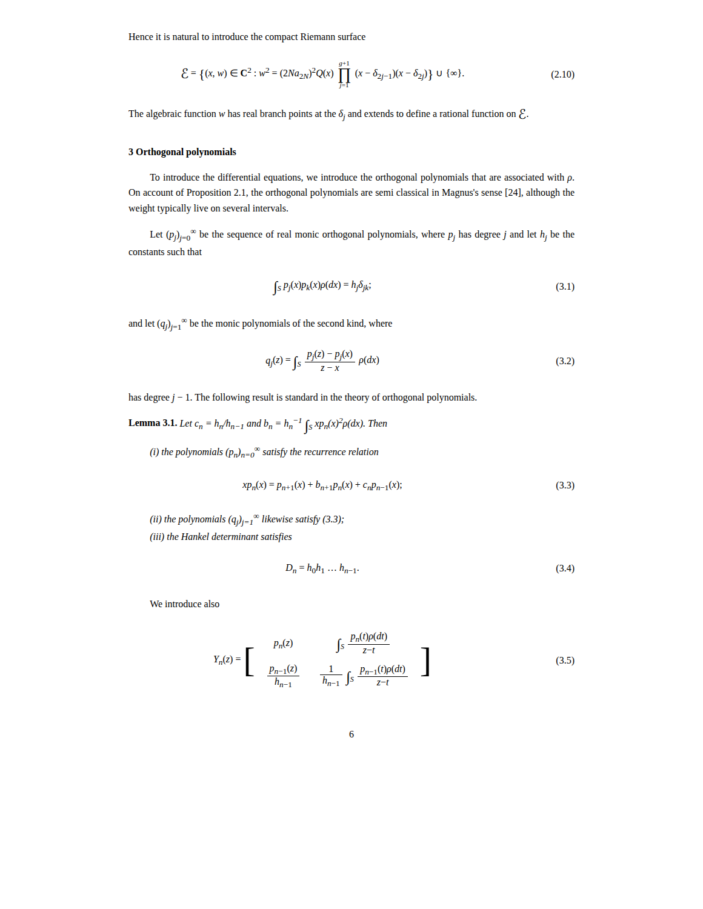Hence it is natural to introduce the compact Riemann surface
ℰ = {(x, w) ∈ C2 : w2 = (2Na2N)2Q(x) g+1∏j=1 (x − δ2j−1)(x − δ2j)} ∪ {∞}.
(2.10)
The algebraic function w has real branch points at the δj and extends to define a rational function on ℰ.
3 Orthogonal polynomials
To introduce the differential equations, we introduce the orthogonal polynomials that are associated with ρ. On account of Proposition 2.1, the orthogonal polynomials are semi classical in Magnus's sense [24], although the weight typically live on several intervals.
Let (pj)j=0∞ be the sequence of real monic orthogonal polynomials, where pj has degree j and let hj be the constants such that
∫S pj(x)pk(x)ρ(dx) = hj δjk;
(3.1)
and let (qj)j=1∞ be the monic polynomials of the second kind, where
qj(z) = ∫S pj(z) − pj(x) z − x ρ(dx)
(3.2)
has degree j − 1. The following result is standard in the theory of orthogonal polynomials.
Lemma 3.1. Let cn = hn/hn−1 and bn = hn−1 ∫S xpn(x)2ρ(dx). Then
(i) the polynomials (pn)n=0∞ satisfy the recurrence relation
xpn(x) = pn+1(x) + bn+1pn(x) + cn pn−1(x);
(3.3)
(ii) the polynomials (qj)j=1∞ likewise satisfy (3.3);
(iii) the Hankel determinant satisfies
Dn = h0h1 … hn−1.
(3.4)
We introduce also
Yn(z) = [
| p n ( z ) | ∫ S p n ( t ) ρ ( dt ) z − t |
| p n −1 ( z ) h n −1 | 1 h n −1 ∫ S p n −1 ( t ) ρ ( dt ) z − t |
]
(3.5)
6